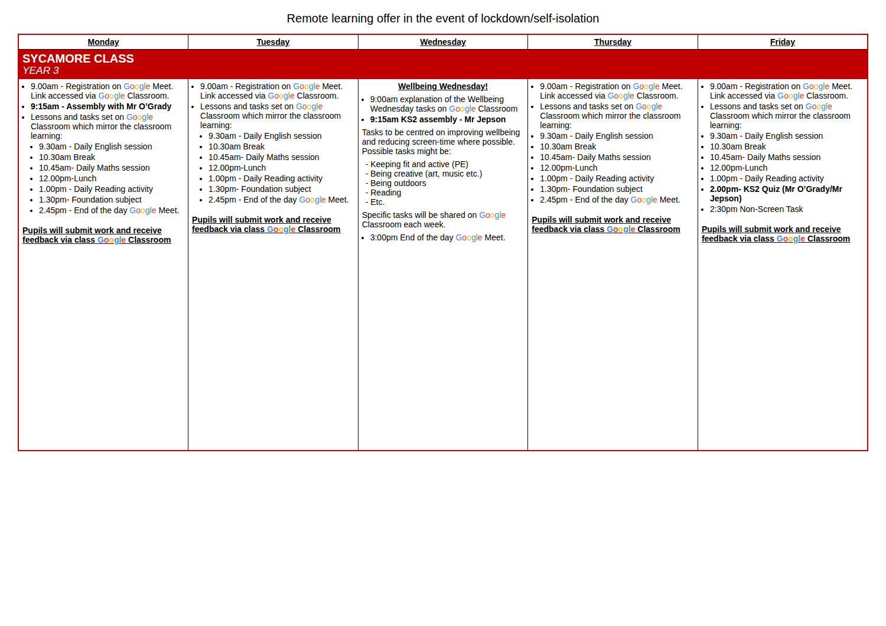Remote learning offer in the event of lockdown/self-isolation
| SYCAMORE CLASS YEAR 3 |
| Monday | Tuesday | Wednesday | Thursday | Friday |
| 9.00am - Registration on G o o g l e Meet. Link accessed via G o o g l e Classroom. 9:15am - Assembly with Mr O’Grady Lessons and tasks set on G o o g l e Classroom which mirror the classroom learning: 9.30am - Daily English session 10.30am Break 10.45am- Daily Maths session 12.00pm-Lunch 1.00pm - Daily Reading activity 1.30pm- Foundation subject 2.45pm - End of the day G o o g l e Meet. Pupils will submit work and receive feedback via class G o o g l e Classroom | 9.00am - Registration on G o o g l e Meet. Link accessed via G o o g l e Classroom. Lessons and tasks set on G o o g l e Classroom which mirror the classroom learning: 9.30am - Daily English session 10.30am Break 10.45am- Daily Maths session 12.00pm-Lunch 1.00pm - Daily Reading activity 1.30pm- Foundation subject 2.45pm - End of the day G o o g l e Meet. Pupils will submit work and receive feedback via class G o o g l e Classroom | Wellbeing Wednesday! 9:00am explanation of the Wellbeing Wednesday tasks on G o o g l e Classroom 9:15am KS2 assembly - Mr Jepson Tasks to be centred on improving wellbeing and reducing screen-time where possible. Possible tasks might be: Keeping fit and active (PE) Being creative (art, music etc.) Being outdoors Reading Etc. Specific tasks will be shared on G o o g l e Classroom each week. 3:00pm End of the day G o o g l e Meet. | 9.00am - Registration on G o o g l e Meet. Link accessed via G o o g l e Classroom. Lessons and tasks set on G o o g l e Classroom which mirror the classroom learning: 9.30am - Daily English session 10.30am Break 10.45am- Daily Maths session 12.00pm-Lunch 1.00pm - Daily Reading activity 1.30pm- Foundation subject 2.45pm - End of the day G o o g l e Meet. Pupils will submit work and receive feedback via class G o o g l e Classroom | 9.00am - Registration on G o o g l e Meet. Link accessed via G o o g l e Classroom. Lessons and tasks set on G o o g l e Classroom which mirror the classroom learning: 9.30am - Daily English session 10.30am Break 10.45am- Daily Maths session 12.00pm-Lunch 1.00pm - Daily Reading activity 2.00pm- KS2 Quiz (Mr O’Grady/Mr Jepson) 2:30pm Non-Screen Task Pupils will submit work and receive feedback via class G o o g l e Classroom |